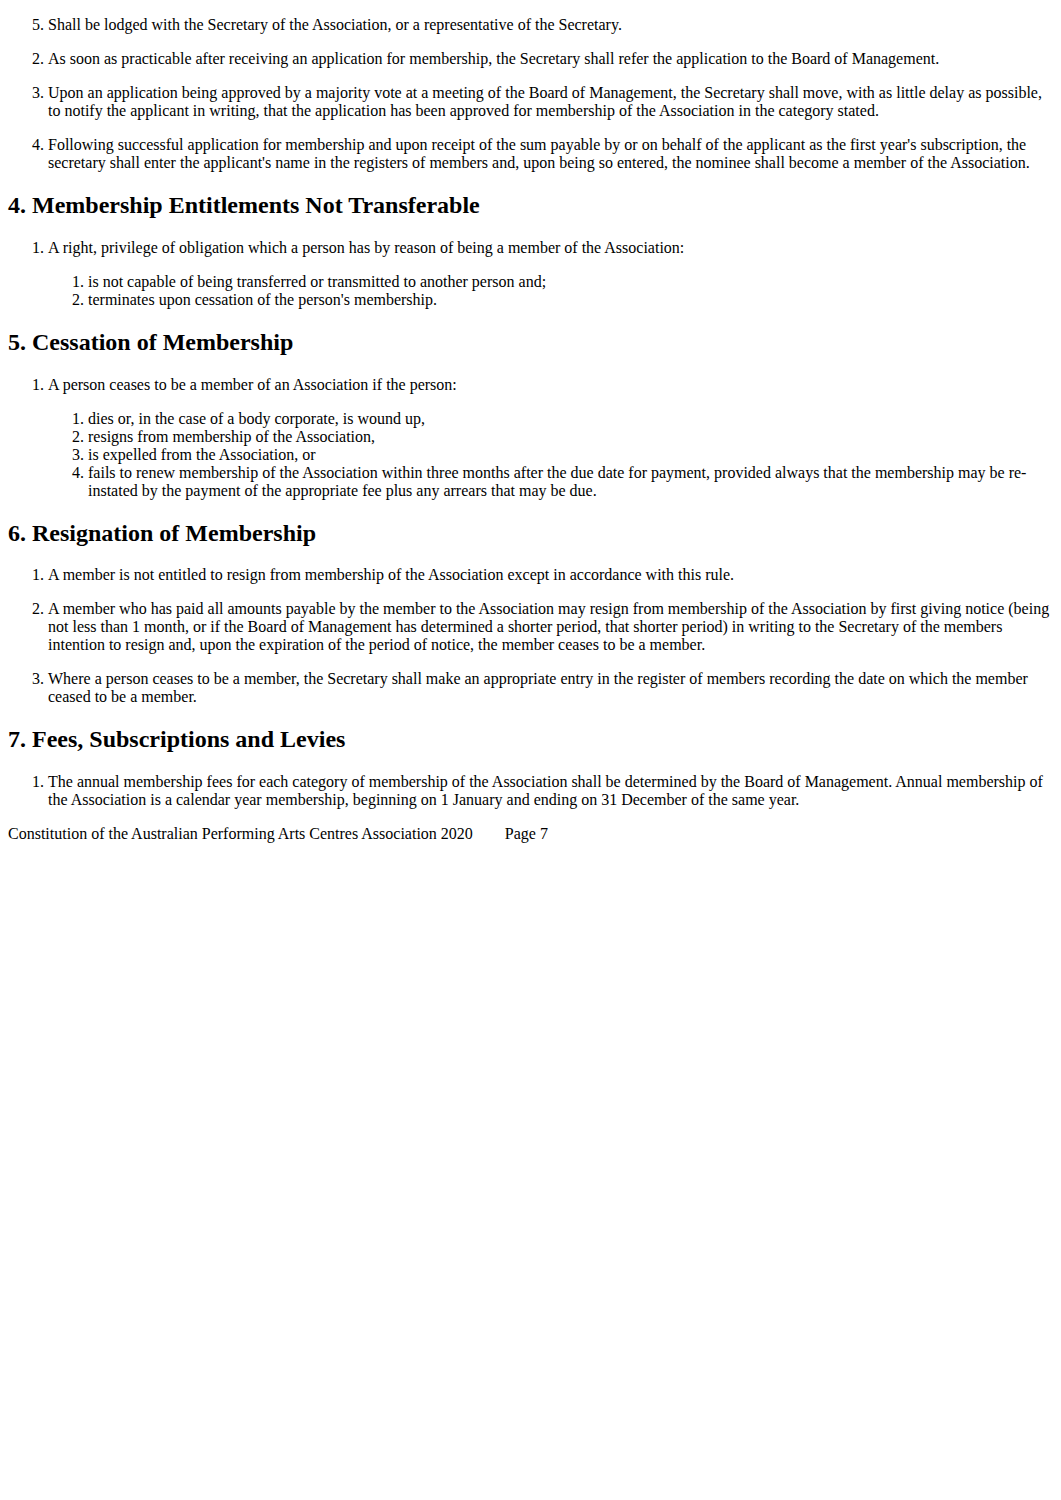Shall be lodged with the Secretary of the Association, or a representative of the Secretary.
As soon as practicable after receiving an application for membership, the Secretary shall refer the application to the Board of Management.
Upon an application being approved by a majority vote at a meeting of the Board of Management, the Secretary shall move, with as little delay as possible, to notify the applicant in writing, that the application has been approved for membership of the Association in the category stated.
Following successful application for membership and upon receipt of the sum payable by or on behalf of the applicant as the first year's subscription, the secretary shall enter the applicant's name in the registers of members and, upon being so entered, the nominee shall become a member of the Association.
4. Membership Entitlements Not Transferable
A right, privilege of obligation which a person has by reason of being a member of the Association:
is not capable of being transferred or transmitted to another person and;
terminates upon cessation of the person's membership.
5. Cessation of Membership
A person ceases to be a member of an Association if the person:
dies or, in the case of a body corporate, is wound up,
resigns from membership of the Association,
is expelled from the Association, or
fails to renew membership of the Association within three months after the due date for payment, provided always that the membership may be re-instated by the payment of the appropriate fee plus any arrears that may be due.
6. Resignation of Membership
A member is not entitled to resign from membership of the Association except in accordance with this rule.
A member who has paid all amounts payable by the member to the Association may resign from membership of the Association by first giving notice (being not less than 1 month, or if the Board of Management has determined a shorter period, that shorter period) in writing to the Secretary of the members intention to resign and, upon the expiration of the period of notice, the member ceases to be a member.
Where a person ceases to be a member, the Secretary shall make an appropriate entry in the register of members recording the date on which the member ceased to be a member.
7. Fees, Subscriptions and Levies
The annual membership fees for each category of membership of the Association shall be determined by the Board of Management. Annual membership of the Association is a calendar year membership, beginning on 1 January and ending on 31 December of the same year.
Constitution of the Australian Performing Arts Centres Association 2020 Page 7